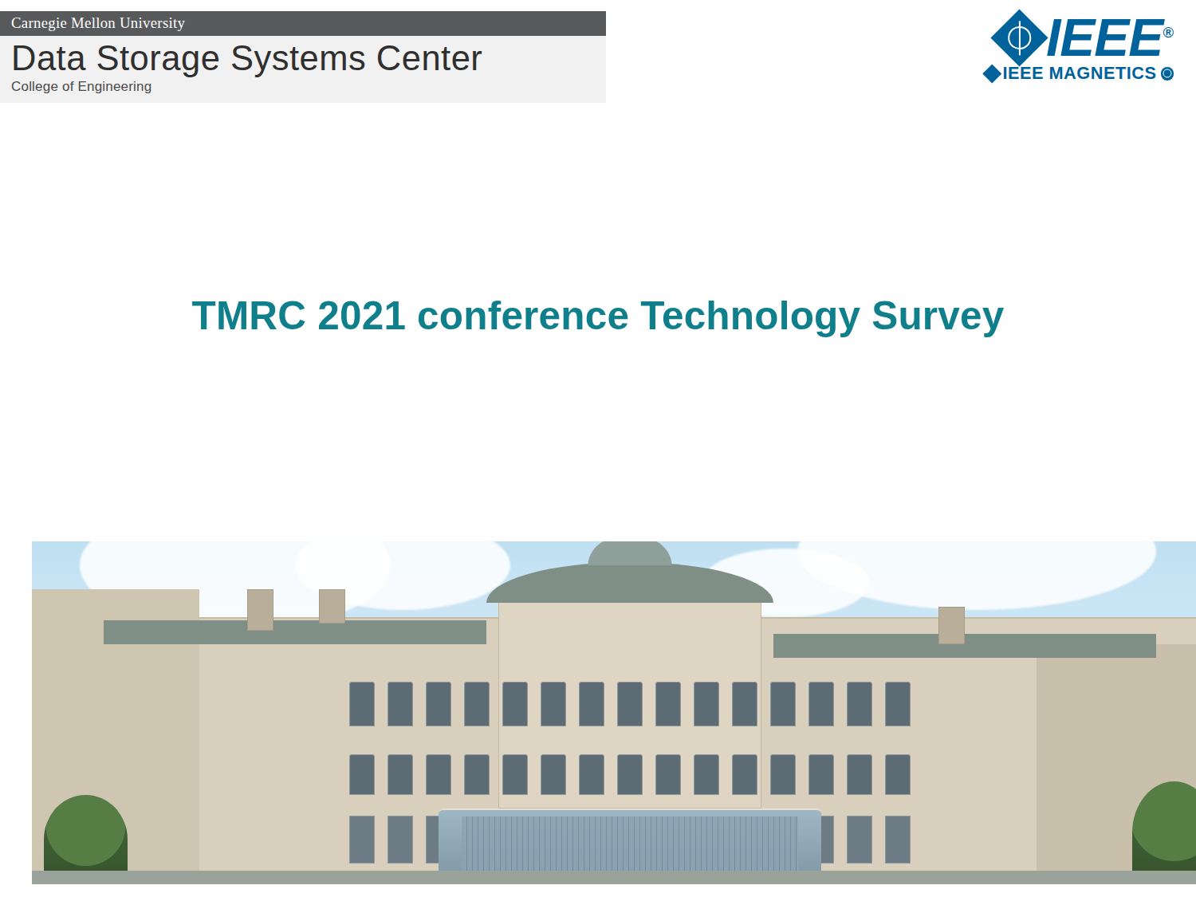Carnegie Mellon University
Data Storage Systems Center
College of Engineering
IEEE®
IEEE MAGNETICS
TMRC 2021 conference Technology Survey